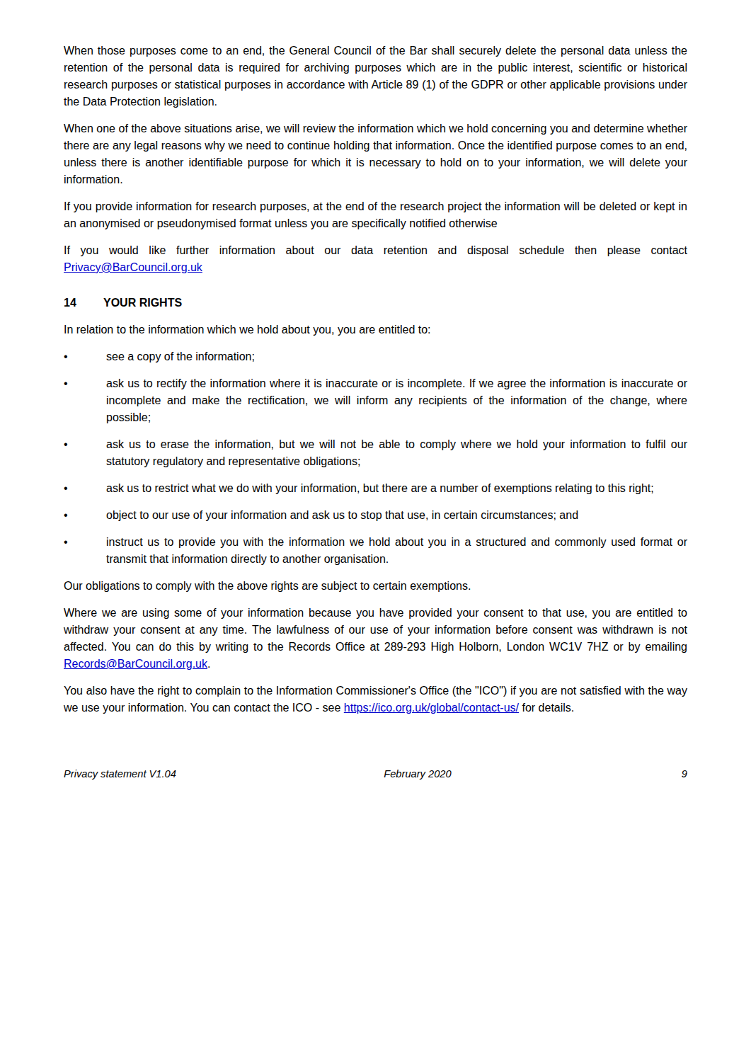When those purposes come to an end, the General Council of the Bar shall securely delete the personal data unless the retention of the personal data is required for archiving purposes which are in the public interest, scientific or historical research purposes or statistical purposes in accordance with Article 89 (1) of the GDPR or other applicable provisions under the Data Protection legislation.
When one of the above situations arise, we will review the information which we hold concerning you and determine whether there are any legal reasons why we need to continue holding that information. Once the identified purpose comes to an end, unless there is another identifiable purpose for which it is necessary to hold on to your information, we will delete your information.
If you provide information for research purposes, at the end of the research project the information will be deleted or kept in an anonymised or pseudonymised format unless you are specifically notified otherwise
If you would like further information about our data retention and disposal schedule then please contact Privacy@BarCouncil.org.uk
14 Your Rights
In relation to the information which we hold about you, you are entitled to:
see a copy of the information;
ask us to rectify the information where it is inaccurate or is incomplete. If we agree the information is inaccurate or incomplete and make the rectification, we will inform any recipients of the information of the change, where possible;
ask us to erase the information, but we will not be able to comply where we hold your information to fulfil our statutory regulatory and representative obligations;
ask us to restrict what we do with your information, but there are a number of exemptions relating to this right;
object to our use of your information and ask us to stop that use, in certain circumstances; and
instruct us to provide you with the information we hold about you in a structured and commonly used format or transmit that information directly to another organisation.
Our obligations to comply with the above rights are subject to certain exemptions.
Where we are using some of your information because you have provided your consent to that use, you are entitled to withdraw your consent at any time. The lawfulness of our use of your information before consent was withdrawn is not affected. You can do this by writing to the Records Office at 289-293 High Holborn, London WC1V 7HZ or by emailing Records@BarCouncil.org.uk.
You also have the right to complain to the Information Commissioner's Office (the "ICO") if you are not satisfied with the way we use your information. You can contact the ICO - see https://ico.org.uk/global/contact-us/ for details.
Privacy statement V1.04 February 2020 9